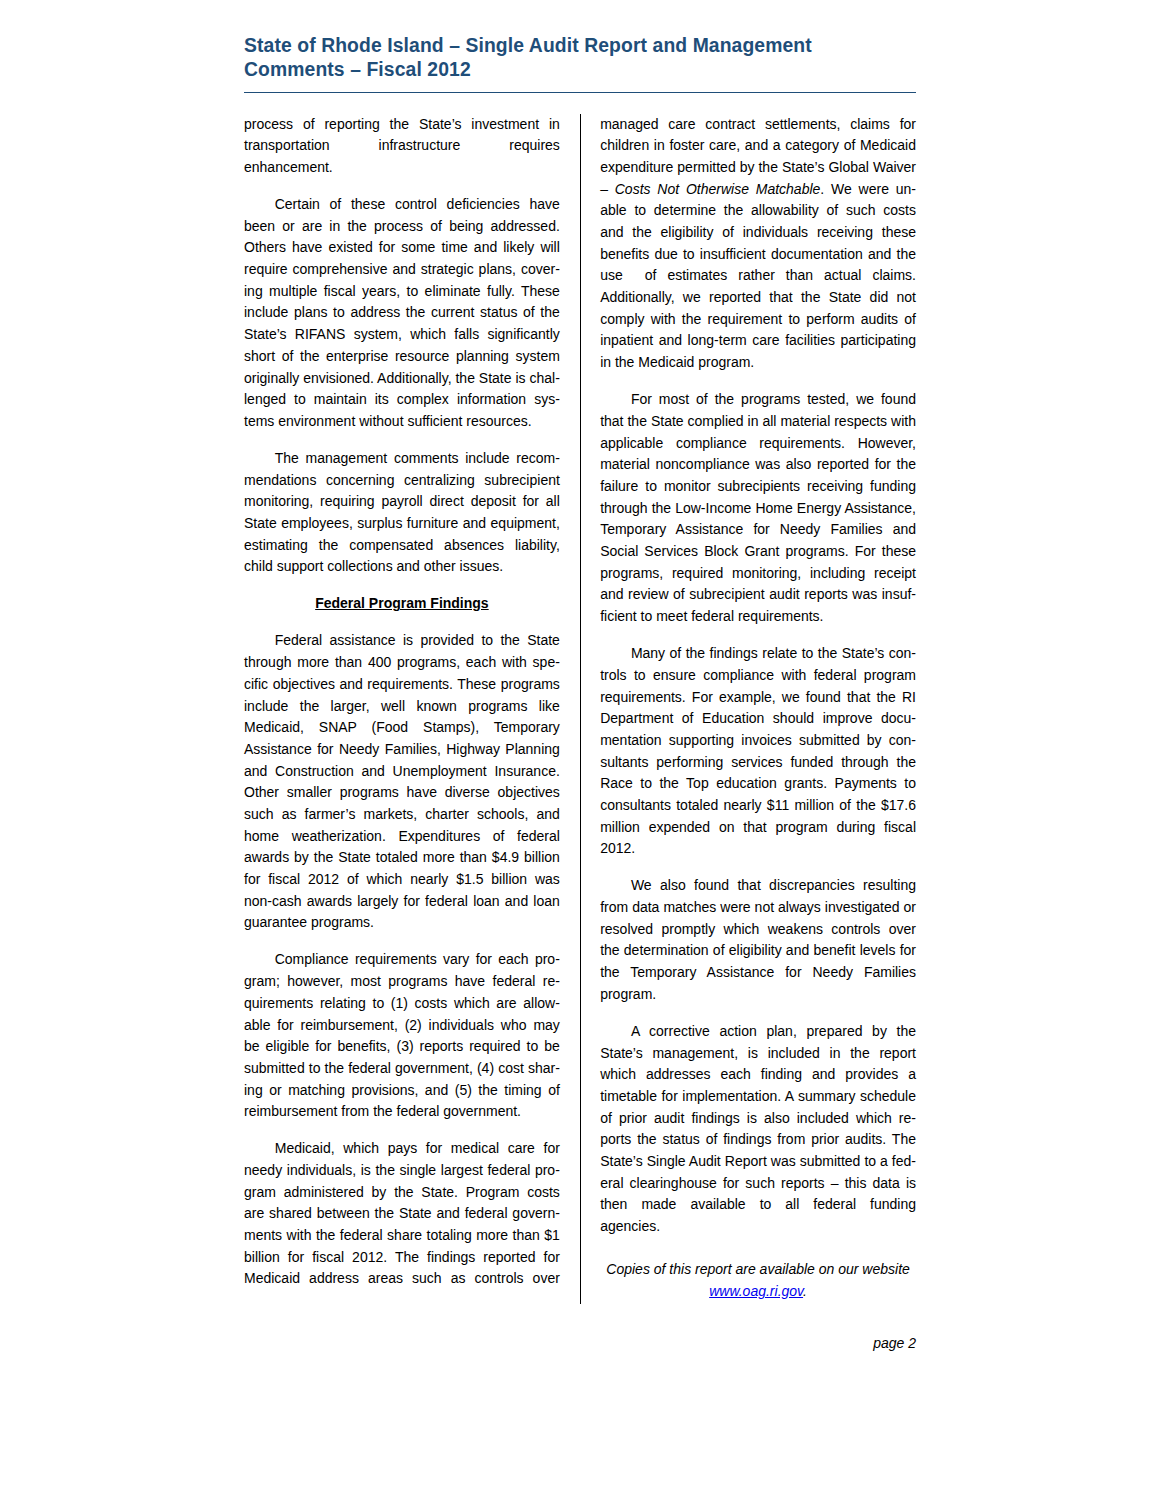State of Rhode Island – Single Audit Report and Management Comments – Fiscal 2012
process of reporting the State’s investment in transportation infrastructure requires enhancement.
Certain of these control deficiencies have been or are in the process of being addressed. Others have existed for some time and likely will require comprehensive and strategic plans, covering multiple fiscal years, to eliminate fully. These include plans to address the current status of the State’s RIFANS system, which falls significantly short of the enterprise resource planning system originally envisioned. Additionally, the State is challenged to maintain its complex information systems environment without sufficient resources.
The management comments include recommendations concerning centralizing subrecipient monitoring, requiring payroll direct deposit for all State employees, surplus furniture and equipment, estimating the compensated absences liability, child support collections and other issues.
Federal Program Findings
Federal assistance is provided to the State through more than 400 programs, each with specific objectives and requirements. These programs include the larger, well known programs like Medicaid, SNAP (Food Stamps), Temporary Assistance for Needy Families, Highway Planning and Construction and Unemployment Insurance. Other smaller programs have diverse objectives such as farmer’s markets, charter schools, and home weatherization. Expenditures of federal awards by the State totaled more than $4.9 billion for fiscal 2012 of which nearly $1.5 billion was non-cash awards largely for federal loan and loan guarantee programs.
Compliance requirements vary for each program; however, most programs have federal requirements relating to (1) costs which are allowable for reimbursement, (2) individuals who may be eligible for benefits, (3) reports required to be submitted to the federal government, (4) cost sharing or matching provisions, and (5) the timing of reimbursement from the federal government.
Medicaid, which pays for medical care for needy individuals, is the single largest federal program administered by the State. Program costs are shared between the State and federal governments with the federal share totaling more than $1 billion for fiscal 2012. The findings reported for Medicaid address areas such as controls over managed care contract settlements, claims for children in foster care, and a category of Medicaid expenditure permitted by the State’s Global Waiver – Costs Not Otherwise Matchable. We were unable to determine the allowability of such costs and the eligibility of individuals receiving these benefits due to insufficient documentation and the use of estimates rather than actual claims. Additionally, we reported that the State did not comply with the requirement to perform audits of inpatient and long-term care facilities participating in the Medicaid program.
For most of the programs tested, we found that the State complied in all material respects with applicable compliance requirements. However, material noncompliance was also reported for the failure to monitor subrecipients receiving funding through the Low-Income Home Energy Assistance, Temporary Assistance for Needy Families and Social Services Block Grant programs. For these programs, required monitoring, including receipt and review of subrecipient audit reports was insufficient to meet federal requirements.
Many of the findings relate to the State’s controls to ensure compliance with federal program requirements. For example, we found that the RI Department of Education should improve documentation supporting invoices submitted by consultants performing services funded through the Race to the Top education grants. Payments to consultants totaled nearly $11 million of the $17.6 million expended on that program during fiscal 2012.
We also found that discrepancies resulting from data matches were not always investigated or resolved promptly which weakens controls over the determination of eligibility and benefit levels for the Temporary Assistance for Needy Families program.
A corrective action plan, prepared by the State’s management, is included in the report which addresses each finding and provides a timetable for implementation. A summary schedule of prior audit findings is also included which reports the status of findings from prior audits. The State’s Single Audit Report was submitted to a federal clearinghouse for such reports – this data is then made available to all federal funding agencies.
Copies of this report are available on our website www.oag.ri.gov.
page 2